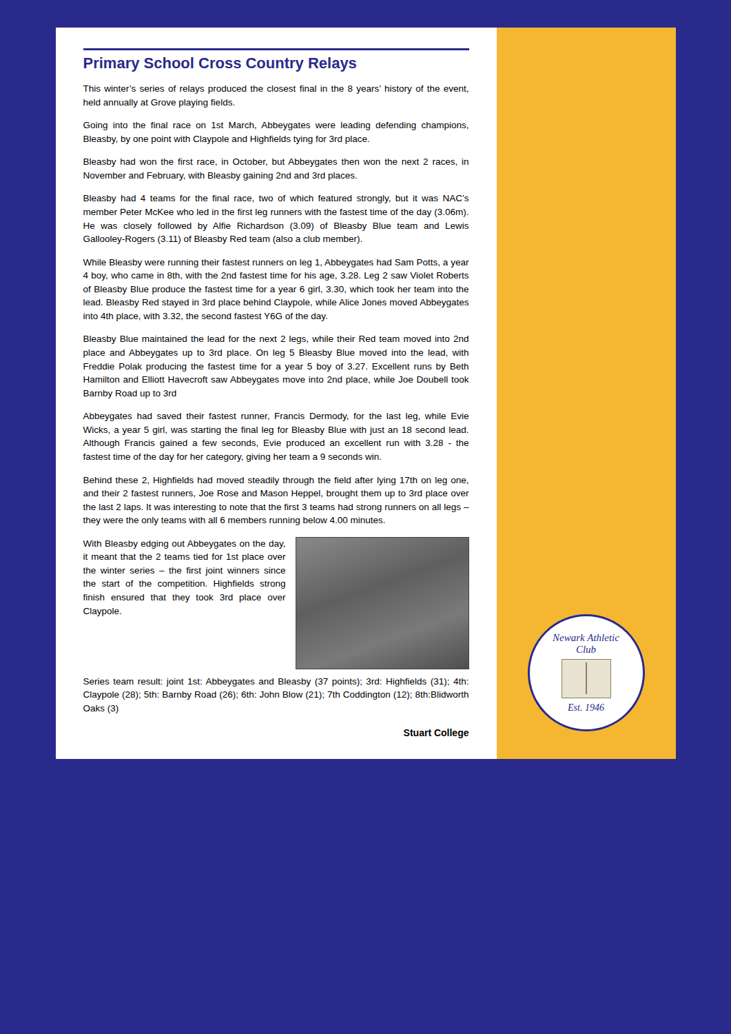Primary School Cross Country Relays
This winter’s series of relays produced the closest final in the 8 years’ history of the event, held annually at Grove playing fields.
Going into the final race on 1st March, Abbeygates were leading defending champions, Bleasby, by one point with Claypole and Highfields tying for 3rd place.
Bleasby had won the first race, in October, but Abbeygates then won the next 2 races, in November and February, with Bleasby gaining 2nd and 3rd places.
Bleasby had 4 teams for the final race, two of which featured strongly, but it was NAC’s member Peter McKee who led in the first leg runners with the fastest time of the day (3.06m). He was closely followed by Alfie Richardson (3.09) of Bleasby Blue team and Lewis Gallooley-Rogers (3.11) of Bleasby Red team (also a club member).
While Bleasby were running their fastest runners on leg 1, Abbeygates had Sam Potts, a year 4 boy, who came in 8th, with the 2nd fastest time for his age, 3.28. Leg 2 saw Violet Roberts of Bleasby Blue produce the fastest time for a year 6 girl, 3.30, which took her team into the lead. Bleasby Red stayed in 3rd place behind Claypole, while Alice Jones moved Abbeygates into 4th place, with 3.32, the second fastest Y6G of the day.
Bleasby Blue maintained the lead for the next 2 legs, while their Red team moved into 2nd place and Abbeygates up to 3rd place. On leg 5 Bleasby Blue moved into the lead, with Freddie Polak producing the fastest time for a year 5 boy of 3.27. Excellent runs by Beth Hamilton and Elliott Havecroft saw Abbeygates move into 2nd place, while Joe Doubell took Barnby Road up to 3rd
Abbeygates had saved their fastest runner, Francis Dermody, for the last leg, while Evie Wicks, a year 5 girl, was starting the final leg for Bleasby Blue with just an 18 second lead. Although Francis gained a few seconds, Evie produced an excellent run with 3.28 - the fastest time of the day for her category, giving her team a 9 seconds win.
Behind these 2, Highfields had moved steadily through the field after lying 17th on leg one, and their 2 fastest runners, Joe Rose and Mason Heppel, brought them up to 3rd place over the last 2 laps. It was interesting to note that the first 3 teams had strong runners on all legs – they were the only teams with all 6 members running below 4.00 minutes.
With Bleasby edging out Abbeygates on the day, it meant that the 2 teams tied for 1st place over the winter series – the first joint winners since the start of the competition. Highfields strong finish ensured that they took 3rd place over Claypole.
Series team result: joint 1st: Abbeygates and Bleasby (37 points); 3rd: Highfields (31); 4th: Claypole (28); 5th: Barnby Road (26); 6th: John Blow (21); 7th Coddington (12); 8th:Blidworth Oaks (3)
Stuart College
Newark Athletic
Club
Est. 1946